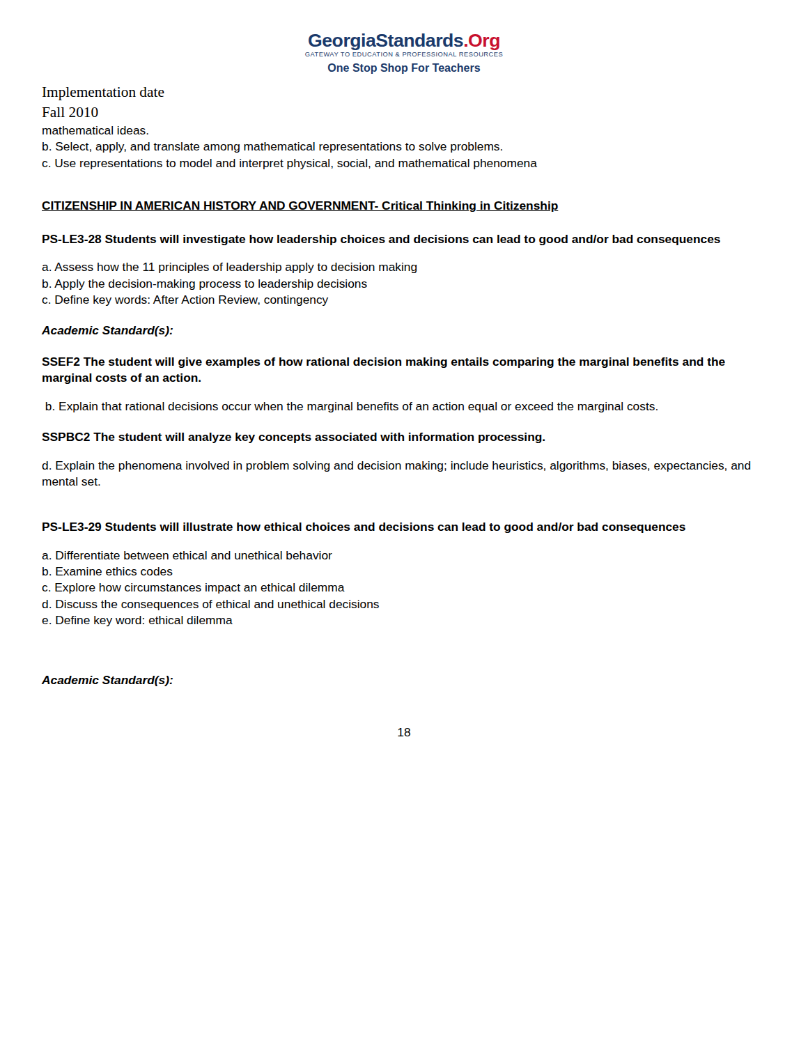Georgia Standards.Org
GATEWAY TO EDUCATION & PROFESSIONAL RESOURCES
One Stop Shop For Teachers
Implementation date
Fall 2010
mathematical ideas.
b. Select, apply, and translate among mathematical representations to solve problems.
c. Use representations to model and interpret physical, social, and mathematical phenomena
CITIZENSHIP IN AMERICAN HISTORY AND GOVERNMENT- Critical Thinking in Citizenship
PS-LE3-28 Students will investigate how leadership choices and decisions can lead to good and/or bad consequences
a. Assess how the 11 principles of leadership apply to decision making
b. Apply the decision-making process to leadership decisions
c. Define key words: After Action Review, contingency
Academic Standard(s):
SSEF2 The student will give examples of how rational decision making entails comparing the marginal benefits and the marginal costs of an action.
b. Explain that rational decisions occur when the marginal benefits of an action equal or exceed the marginal costs.
SSPBC2 The student will analyze key concepts associated with information processing.
d. Explain the phenomena involved in problem solving and decision making; include heuristics, algorithms, biases, expectancies, and mental set.
PS-LE3-29 Students will illustrate how ethical choices and decisions can lead to good and/or bad consequences
a. Differentiate between ethical and unethical behavior
b. Examine ethics codes
c. Explore how circumstances impact an ethical dilemma
d. Discuss the consequences of ethical and unethical decisions
e. Define key word: ethical dilemma
Academic Standard(s):
18